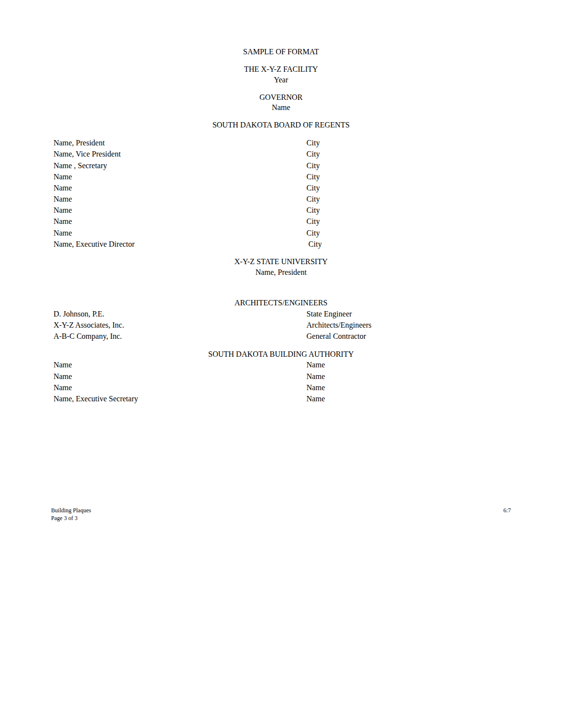SAMPLE OF FORMAT
THE X-Y-Z FACILITY
Year
GOVERNOR
Name
SOUTH DAKOTA BOARD OF REGENTS
| Name, President | City |
| Name, Vice President | City |
| Name , Secretary | City |
| Name | City |
| Name | City |
| Name | City |
| Name | City |
| Name | City |
| Name | City |
| Name, Executive Director | City |
X-Y-Z STATE UNIVERSITY
Name, President
ARCHITECTS/ENGINEERS
| D. Johnson, P.E. | State Engineer |
| X-Y-Z Associates, Inc. | Architects/Engineers |
| A-B-C Company, Inc. | General Contractor |
SOUTH DAKOTA BUILDING AUTHORITY
| Name | Name |
| Name | Name |
| Name | Name |
| Name, Executive Secretary | Name |
Building Plaques
Page 3 of 3
6:7